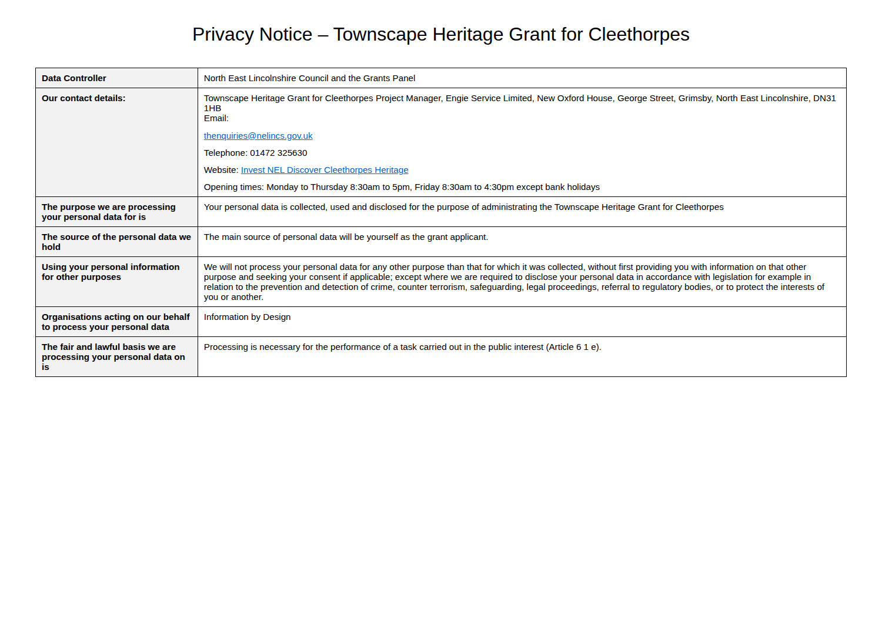Privacy Notice – Townscape Heritage Grant for Cleethorpes
| Data Controller | North East Lincolnshire Council and the Grants Panel |
| Our contact details: | Townscape Heritage Grant for Cleethorpes Project Manager, Engie Service Limited, New Oxford House, George Street, Grimsby, North East Lincolnshire, DN31 1HB Email: thenquiries@nelincs.gov.uk Telephone: 01472 325630 Website: Invest NEL Discover Cleethorpes Heritage Opening times: Monday to Thursday 8:30am to 5pm, Friday 8:30am to 4:30pm except bank holidays |
| The purpose we are processing your personal data for is | Your personal data is collected, used and disclosed for the purpose of administrating the Townscape Heritage Grant for Cleethorpes |
| The source of the personal data we hold | The main source of personal data will be yourself as the grant applicant. |
| Using your personal information for other purposes | We will not process your personal data for any other purpose than that for which it was collected, without first providing you with information on that other purpose and seeking your consent if applicable; except where we are required to disclose your personal data in accordance with legislation for example in relation to the prevention and detection of crime, counter terrorism, safeguarding, legal proceedings, referral to regulatory bodies, or to protect the interests of you or another. |
| Organisations acting on our behalf to process your personal data | Information by Design |
| The fair and lawful basis we are processing your personal data on is | Processing is necessary for the performance of a task carried out in the public interest (Article 6 1 e). |